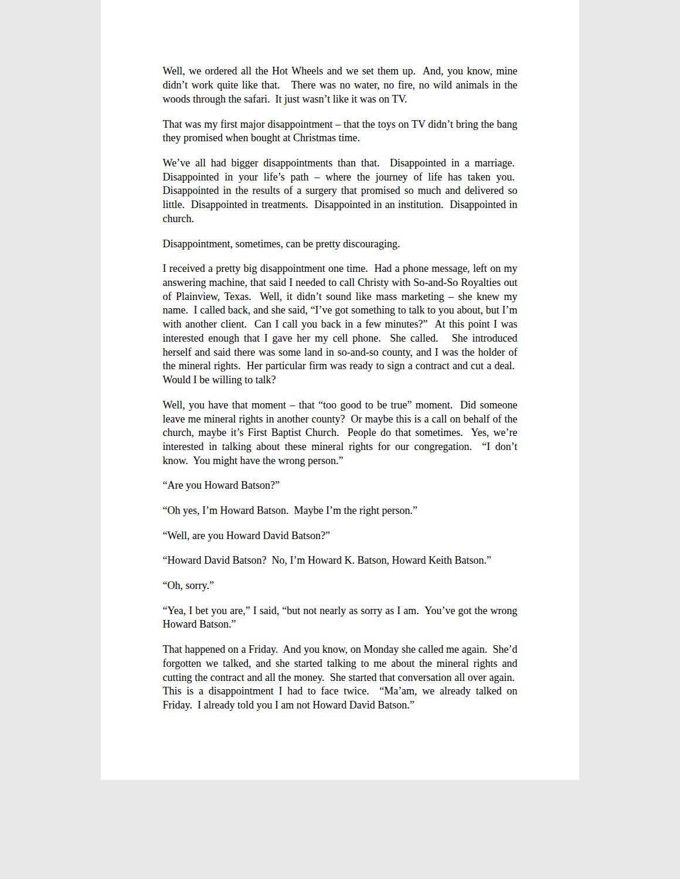Well, we ordered all the Hot Wheels and we set them up. And, you know, mine didn’t work quite like that. There was no water, no fire, no wild animals in the woods through the safari. It just wasn’t like it was on TV.
That was my first major disappointment – that the toys on TV didn’t bring the bang they promised when bought at Christmas time.
We’ve all had bigger disappointments than that. Disappointed in a marriage. Disappointed in your life’s path – where the journey of life has taken you. Disappointed in the results of a surgery that promised so much and delivered so little. Disappointed in treatments. Disappointed in an institution. Disappointed in church.
Disappointment, sometimes, can be pretty discouraging.
I received a pretty big disappointment one time. Had a phone message, left on my answering machine, that said I needed to call Christy with So-and-So Royalties out of Plainview, Texas. Well, it didn’t sound like mass marketing – she knew my name. I called back, and she said, “I’ve got something to talk to you about, but I’m with another client. Can I call you back in a few minutes?” At this point I was interested enough that I gave her my cell phone. She called. She introduced herself and said there was some land in so-and-so county, and I was the holder of the mineral rights. Her particular firm was ready to sign a contract and cut a deal. Would I be willing to talk?
Well, you have that moment – that “too good to be true” moment. Did someone leave me mineral rights in another county? Or maybe this is a call on behalf of the church, maybe it’s First Baptist Church. People do that sometimes. Yes, we’re interested in talking about these mineral rights for our congregation. “I don’t know. You might have the wrong person.”
“Are you Howard Batson?”
“Oh yes, I’m Howard Batson. Maybe I’m the right person.”
“Well, are you Howard David Batson?”
“Howard David Batson? No, I’m Howard K. Batson, Howard Keith Batson.”
“Oh, sorry.”
“Yea, I bet you are,” I said, “but not nearly as sorry as I am. You’ve got the wrong Howard Batson.”
That happened on a Friday. And you know, on Monday she called me again. She’d forgotten we talked, and she started talking to me about the mineral rights and cutting the contract and all the money. She started that conversation all over again. This is a disappointment I had to face twice. “Ma’am, we already talked on Friday. I already told you I am not Howard David Batson.”